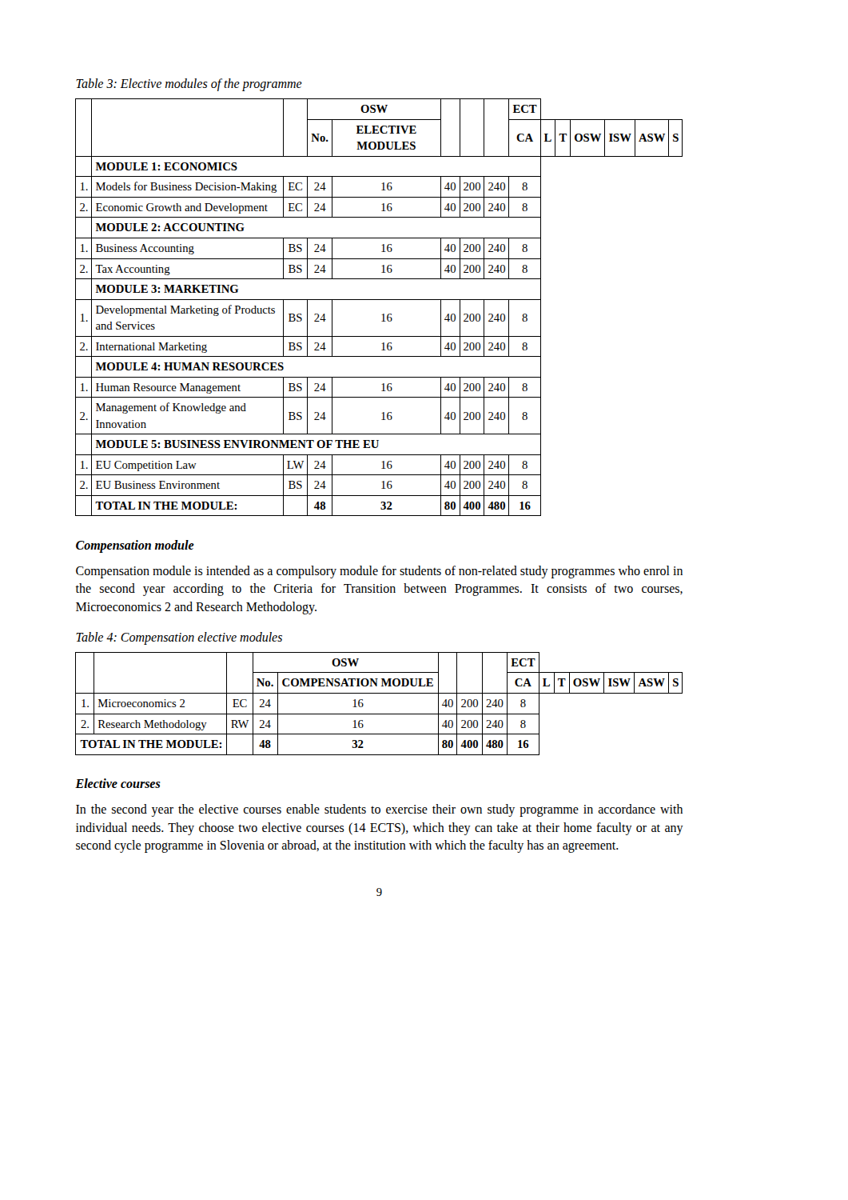Table 3: Elective modules of the programme
| | | | OSW | | | | ECT |
| --- | --- | --- | --- | --- | --- | --- | --- |
| No. | ELECTIVE MODULES | CA | L | T | OSW | ISW | ASW | S |
| | MODULE 1: ECONOMICS |
| 1. | Models for Business Decision-Making | EC | 24 | 16 | 40 | 200 | 240 | 8 |
| 2. | Economic Growth and Development | EC | 24 | 16 | 40 | 200 | 240 | 8 |
| | MODULE 2: ACCOUNTING |
| 1. | Business Accounting | BS | 24 | 16 | 40 | 200 | 240 | 8 |
| 2. | Tax Accounting | BS | 24 | 16 | 40 | 200 | 240 | 8 |
| | MODULE 3: MARKETING |
| 1. | Developmental Marketing of Products and Services | BS | 24 | 16 | 40 | 200 | 240 | 8 |
| 2. | International Marketing | BS | 24 | 16 | 40 | 200 | 240 | 8 |
| | MODULE 4: HUMAN RESOURCES |
| 1. | Human Resource Management | BS | 24 | 16 | 40 | 200 | 240 | 8 |
| 2. | Management of Knowledge and Innovation | BS | 24 | 16 | 40 | 200 | 240 | 8 |
| | MODULE 5: BUSINESS ENVIRONMENT OF THE EU |
| 1. | EU Competition Law | LW | 24 | 16 | 40 | 200 | 240 | 8 |
| 2. | EU Business Environment | BS | 24 | 16 | 40 | 200 | 240 | 8 |
| | TOTAL IN THE MODULE: | | 48 | 32 | 80 | 400 | 480 | 16 |
Compensation module
Compensation module is intended as a compulsory module for students of non-related study programmes who enrol in the second year according to the Criteria for Transition between Programmes. It consists of two courses, Microeconomics 2 and Research Methodology.
Table 4: Compensation elective modules
| | | | OSW | | | | ECT |
| --- | --- | --- | --- | --- | --- | --- | --- |
| No. | COMPENSATION MODULE | CA | L | T | OSW | ISW | ASW | S |
| 1. | Microeconomics 2 | EC | 24 | 16 | 40 | 200 | 240 | 8 |
| 2. | Research Methodology | RW | 24 | 16 | 40 | 200 | 240 | 8 |
| TOTAL IN THE MODULE: | | 48 | 32 | 80 | 400 | 480 | 16 |
Elective courses
In the second year the elective courses enable students to exercise their own study programme in accordance with individual needs. They choose two elective courses (14 ECTS), which they can take at their home faculty or at any second cycle programme in Slovenia or abroad, at the institution with which the faculty has an agreement.
9